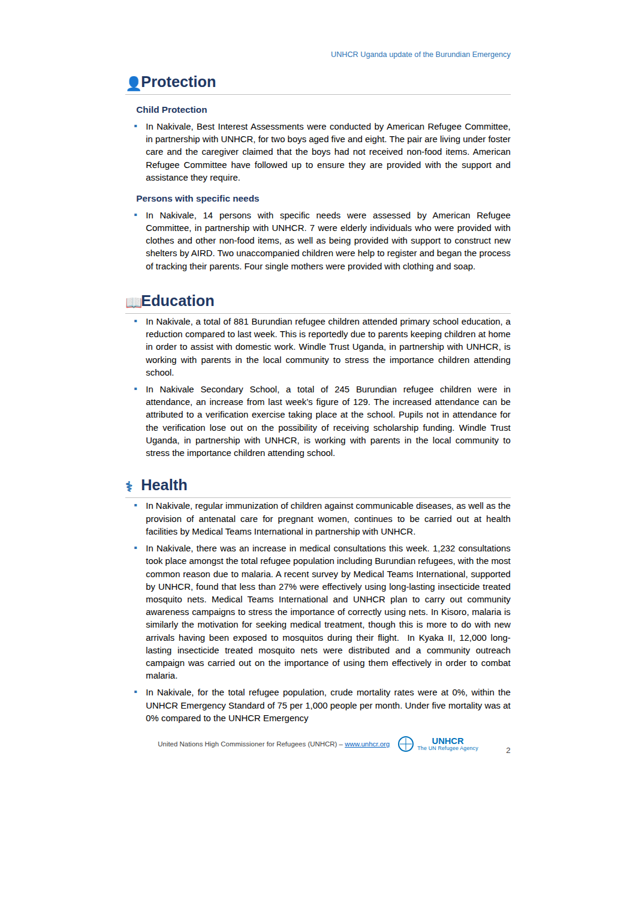UNHCR Uganda update of the Burundian Emergency
👤Protection
Child Protection
In Nakivale, Best Interest Assessments were conducted by American Refugee Committee, in partnership with UNHCR, for two boys aged five and eight. The pair are living under foster care and the caregiver claimed that the boys had not received non-food items. American Refugee Committee have followed up to ensure they are provided with the support and assistance they require.
Persons with specific needs
In Nakivale, 14 persons with specific needs were assessed by American Refugee Committee, in partnership with UNHCR. 7 were elderly individuals who were provided with clothes and other non-food items, as well as being provided with support to construct new shelters by AIRD. Two unaccompanied children were help to register and began the process of tracking their parents. Four single mothers were provided with clothing and soap.
📖Education
In Nakivale, a total of 881 Burundian refugee children attended primary school education, a reduction compared to last week. This is reportedly due to parents keeping children at home in order to assist with domestic work. Windle Trust Uganda, in partnership with UNHCR, is working with parents in the local community to stress the importance children attending school.
In Nakivale Secondary School, a total of 245 Burundian refugee children were in attendance, an increase from last week’s figure of 129. The increased attendance can be attributed to a verification exercise taking place at the school. Pupils not in attendance for the verification lose out on the possibility of receiving scholarship funding. Windle Trust Uganda, in partnership with UNHCR, is working with parents in the local community to stress the importance children attending school.
⚕Health
In Nakivale, regular immunization of children against communicable diseases, as well as the provision of antenatal care for pregnant women, continues to be carried out at health facilities by Medical Teams International in partnership with UNHCR.
In Nakivale, there was an increase in medical consultations this week. 1,232 consultations took place amongst the total refugee population including Burundian refugees, with the most common reason due to malaria. A recent survey by Medical Teams International, supported by UNHCR, found that less than 27% were effectively using long-lasting insecticide treated mosquito nets. Medical Teams International and UNHCR plan to carry out community awareness campaigns to stress the importance of correctly using nets. In Kisoro, malaria is similarly the motivation for seeking medical treatment, though this is more to do with new arrivals having been exposed to mosquitos during their flight. In Kyaka II, 12,000 long-lasting insecticide treated mosquito nets were distributed and a community outreach campaign was carried out on the importance of using them effectively in order to combat malaria.
In Nakivale, for the total refugee population, crude mortality rates were at 0%, within the UNHCR Emergency Standard of 75 per 1,000 people per month. Under five mortality was at 0% compared to the UNHCR Emergency
United Nations High Commissioner for Refugees (UNHCR) – www.unhcr.org UNHCRThe UN Refugee Agency
2